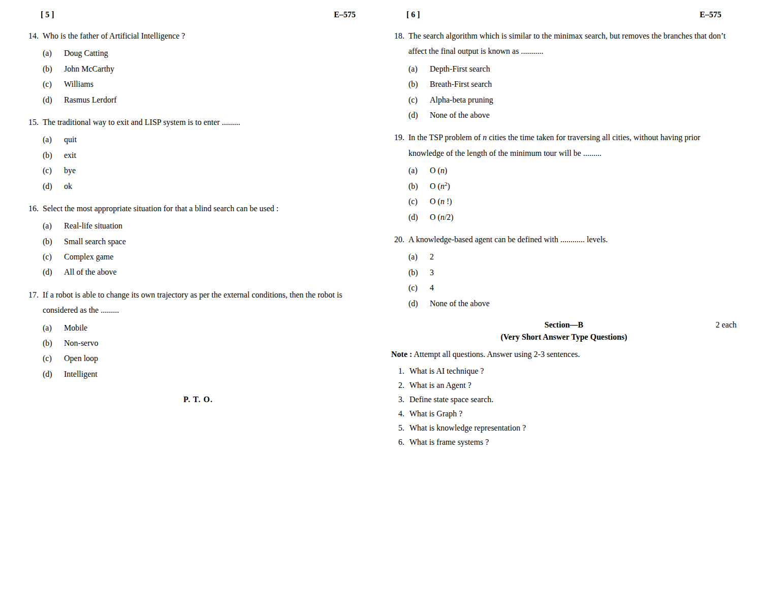[ 5 ] E–575
14.
Who is the father of Artificial Intelligence ?
(a) Doug Catting
(b) John McCarthy
(c) Williams
(d) Rasmus Lerdorf
15.
The traditional way to exit and LISP system is to enter .........
(a) quit
(b) exit
(c) bye
(d) ok
16.
Select the most appropriate situation for that a blind search can be used :
(a) Real-life situation
(b) Small search space
(c) Complex game
(d) All of the above
17.
If a robot is able to change its own trajectory as per the external conditions, then the robot is considered as the .........
(a) Mobile
(b) Non-servo
(c) Open loop
(d) Intelligent
P. T. O.
[ 6 ] E–575
18.
The search algorithm which is similar to the minimax search, but removes the branches that don’t affect the final output is known as ...........
(a) Depth-First search
(b) Breath-First search
(c) Alpha-beta pruning
(d) None of the above
19.
In the TSP problem of n cities the time taken for traversing all cities, without having prior knowledge of the length of the minimum tour will be .........
(a) O (n)
(b) O (n2)
(c) O (n !)
(d) O (n/2)
20.
A knowledge-based agent can be defined with ............ levels.
(a) 2
(b) 3
(c) 4
(d) None of the above
Section—B 2 each
(Very Short Answer Type Questions)
Note : Attempt all questions. Answer using 2-3 sentences.
1. What is AI technique ?
2. What is an Agent ?
3. Define state space search.
4. What is Graph ?
5. What is knowledge representation ?
6. What is frame systems ?